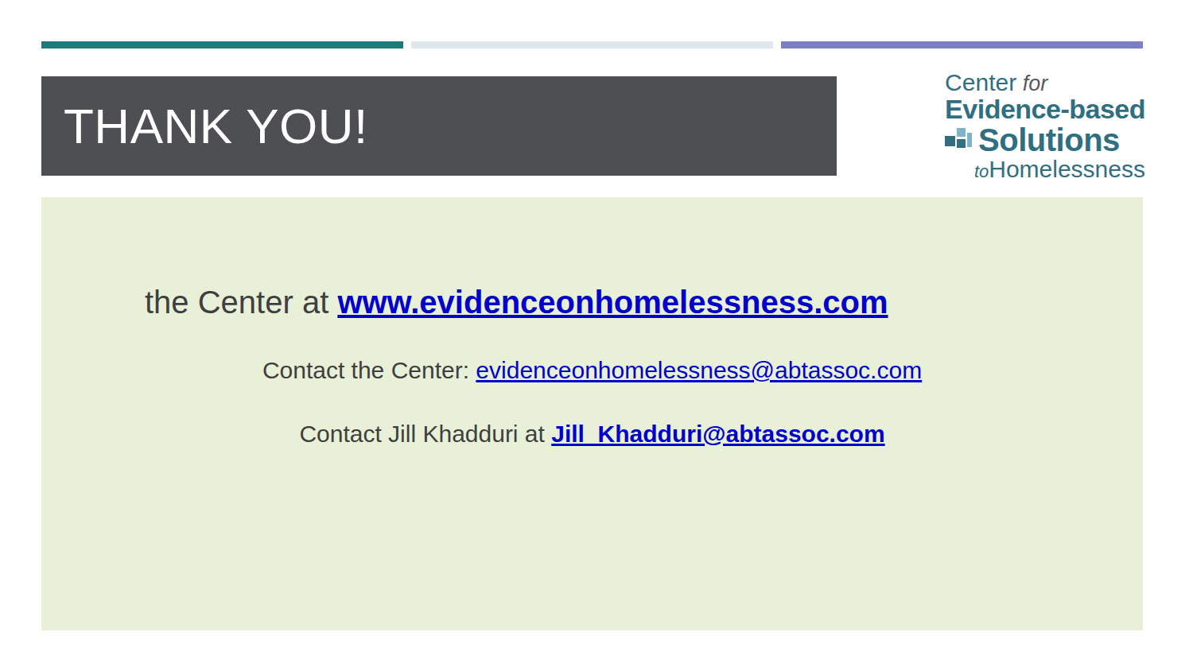THANK YOU!
Center for
Evidence-based
Solutions
to Homelessness
the Center at www.evidenceonhomelessness.com
Contact the Center: evidenceonhomelessness@abtassoc.com
Contact Jill Khadduri at Jill_Khadduri@abtassoc.com